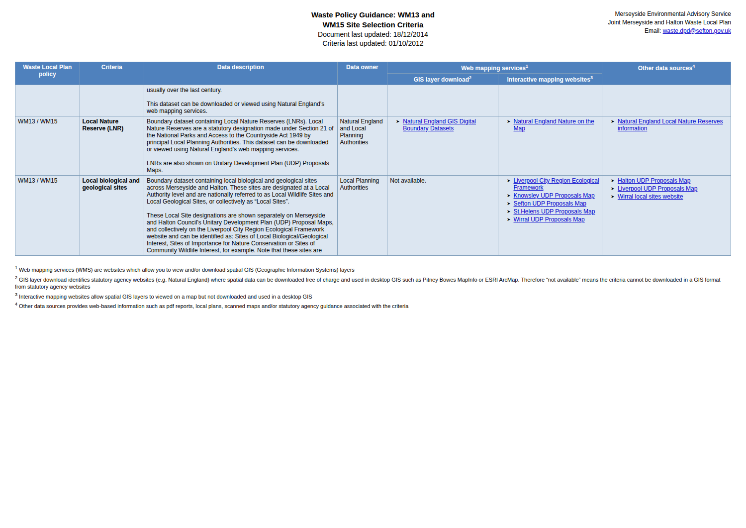Merseyside Environmental Advisory Service
Joint Merseyside and Halton Waste Local Plan
Email: waste.dpd@sefton.gov.uk
Waste Policy Guidance: WM13 and
WM15 Site Selection Criteria
Document last updated: 18/12/2014
Criteria last updated: 01/10/2012
| Waste Local Plan policy | Criteria | Data description | Data owner | Web mapping services 1 | Other data sources 4 |
| --- | --- | --- | --- | --- | --- |
| GIS layer download 2 | Interactive mapping websites 3 |
| | | usually over the last century. This dataset can be downloaded or viewed using Natural England's web mapping services. | | | | |
| WM13 / WM15 | Local Nature Reserve (LNR) | Boundary dataset containing Local Nature Reserves (LNRs). Local Nature Reserves are a statutory designation made under Section 21 of the National Parks and Access to the Countryside Act 1949 by principal Local Planning Authorities. This dataset can be downloaded or viewed using Natural England's web mapping services. LNRs are also shown on Unitary Development Plan (UDP) Proposals Maps. | Natural England and Local Planning Authorities | Natural England GIS Digital Boundary Datasets | Natural England Nature on the Map | Natural England Local Nature Reserves information |
| WM13 / WM15 | Local biological and geological sites | Boundary dataset containing local biological and geological sites across Merseyside and Halton. These sites are designated at a Local Authority level and are nationally referred to as Local Wildlife Sites and Local Geological Sites, or collectively as “Local Sites”. These Local Site designations are shown separately on Merseyside and Halton Council's Unitary Development Plan (UDP) Proposal Maps, and collectively on the Liverpool City Region Ecological Framework website and can be identified as: Sites of Local Biological/Geological Interest, Sites of Importance for Nature Conservation or Sites of Community Wildlife Interest, for example. Note that these sites are | Local Planning Authorities | Not available. | Liverpool City Region Ecological Framework Knowsley UDP Proposals Map Sefton UDP Proposals Map St.Helens UDP Proposals Map Wirral UDP Proposals Map | Halton UDP Proposals Map Liverpool UDP Proposals Map Wirral local sites website |
1 Web mapping services (WMS) are websites which allow you to view and/or download spatial GIS (Geographic Information Systems) layers
2 GIS layer download identifies statutory agency websites (e.g. Natural England) where spatial data can be downloaded free of charge and used in desktop GIS such as Pitney Bowes MapInfo or ESRI ArcMap. Therefore “not available” means the criteria cannot be downloaded in a GIS format from statutory agency websites
3 Interactive mapping websites allow spatial GIS layers to viewed on a map but not downloaded and used in a desktop GIS
4 Other data sources provides web-based information such as pdf reports, local plans, scanned maps and/or statutory agency guidance associated with the criteria